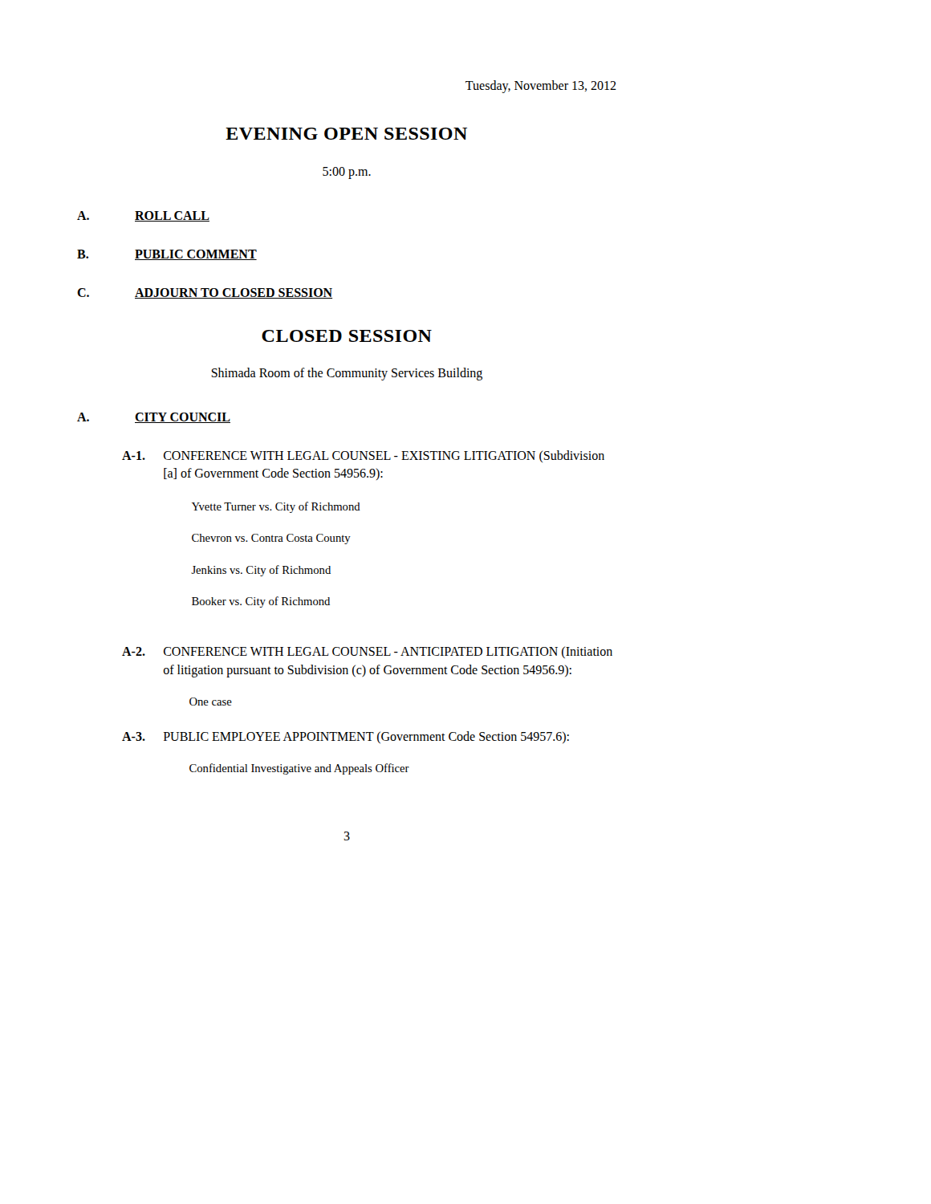Tuesday, November 13, 2012
EVENING OPEN SESSION
5:00 p.m.
A.
ROLL CALL
B.
PUBLIC COMMENT
C.
ADJOURN TO CLOSED SESSION
CLOSED SESSION
Shimada Room of the Community Services Building
A.
CITY COUNCIL
A-1.
CONFERENCE WITH LEGAL COUNSEL - EXISTING LITIGATION (Subdivision [a] of Government Code Section 54956.9):
Yvette Turner vs. City of Richmond
Chevron vs. Contra Costa County
Jenkins vs. City of Richmond
Booker vs. City of Richmond
A-2.
CONFERENCE WITH LEGAL COUNSEL - ANTICIPATED LITIGATION (Initiation of litigation pursuant to Subdivision (c) of Government Code Section 54956.9):
One case
A-3.
PUBLIC EMPLOYEE APPOINTMENT (Government Code Section 54957.6):
Confidential Investigative and Appeals Officer
3